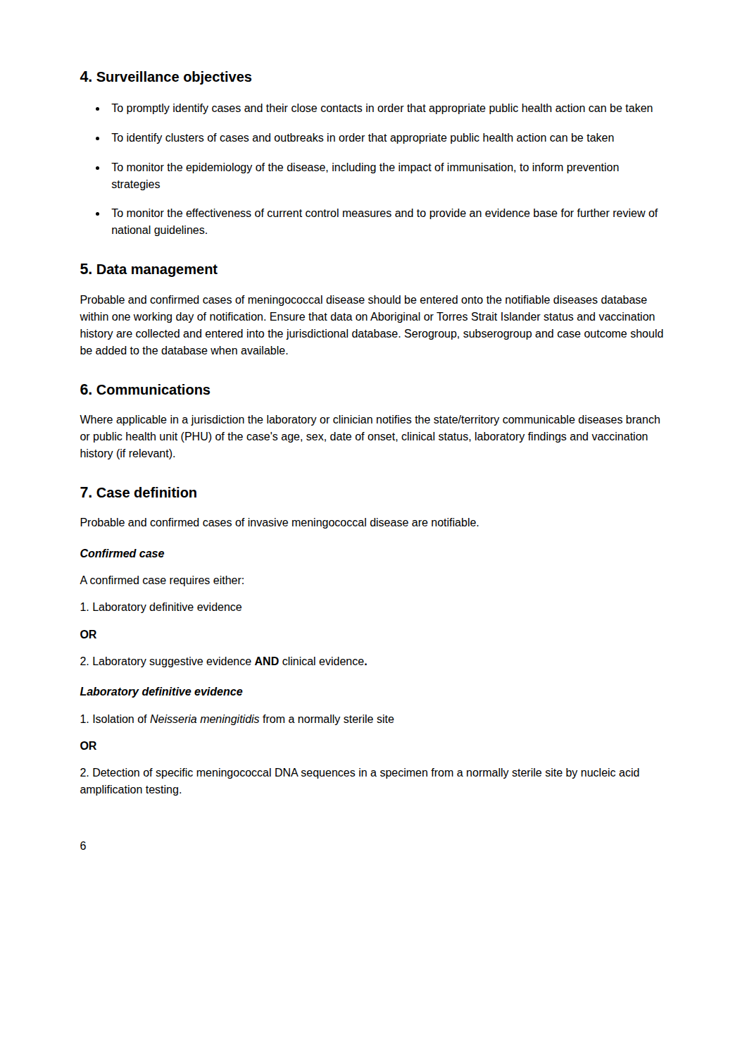4. Surveillance objectives
To promptly identify cases and their close contacts in order that appropriate public health action can be taken
To identify clusters of cases and outbreaks in order that appropriate public health action can be taken
To monitor the epidemiology of the disease, including the impact of immunisation, to inform prevention strategies
To monitor the effectiveness of current control measures and to provide an evidence base for further review of national guidelines.
5. Data management
Probable and confirmed cases of meningococcal disease should be entered onto the notifiable diseases database within one working day of notification. Ensure that data on Aboriginal or Torres Strait Islander status and vaccination history are collected and entered into the jurisdictional database. Serogroup, subserogroup and case outcome should be added to the database when available.
6. Communications
Where applicable in a jurisdiction the laboratory or clinician notifies the state/territory communicable diseases branch or public health unit (PHU) of the case's age, sex, date of onset, clinical status, laboratory findings and vaccination history (if relevant).
7. Case definition
Probable and confirmed cases of invasive meningococcal disease are notifiable.
Confirmed case
A confirmed case requires either:
1. Laboratory definitive evidence
OR
2. Laboratory suggestive evidence AND clinical evidence.
Laboratory definitive evidence
1. Isolation of Neisseria meningitidis from a normally sterile site
OR
2. Detection of specific meningococcal DNA sequences in a specimen from a normally sterile site by nucleic acid amplification testing.
6